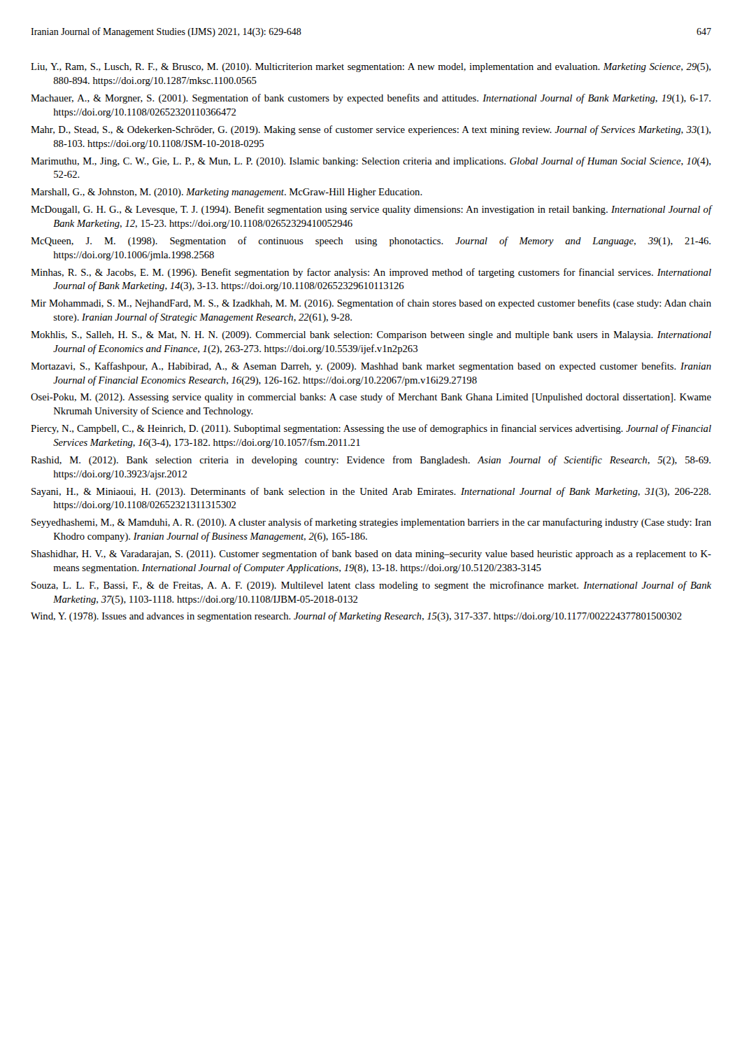Iranian Journal of Management Studies (IJMS) 2021, 14(3): 629-648 647
Liu, Y., Ram, S., Lusch, R. F., & Brusco, M. (2010). Multicriterion market segmentation: A new model, implementation and evaluation. Marketing Science, 29(5), 880-894. https://doi.org/10.1287/mksc.1100.0565
Machauer, A., & Morgner, S. (2001). Segmentation of bank customers by expected benefits and attitudes. International Journal of Bank Marketing, 19(1), 6-17. https://doi.org/10.1108/02652320110366472
Mahr, D., Stead, S., & Odekerken-Schröder, G. (2019). Making sense of customer service experiences: A text mining review. Journal of Services Marketing, 33(1), 88-103. https://doi.org/10.1108/JSM-10-2018-0295
Marimuthu, M., Jing, C. W., Gie, L. P., & Mun, L. P. (2010). Islamic banking: Selection criteria and implications. Global Journal of Human Social Science, 10(4), 52-62.
Marshall, G., & Johnston, M. (2010). Marketing management. McGraw-Hill Higher Education.
McDougall, G. H. G., & Levesque, T. J. (1994). Benefit segmentation using service quality dimensions: An investigation in retail banking. International Journal of Bank Marketing, 12, 15-23. https://doi.org/10.1108/02652329410052946
McQueen, J. M. (1998). Segmentation of continuous speech using phonotactics. Journal of Memory and Language, 39(1), 21-46. https://doi.org/10.1006/jmla.1998.2568
Minhas, R. S., & Jacobs, E. M. (1996). Benefit segmentation by factor analysis: An improved method of targeting customers for financial services. International Journal of Bank Marketing, 14(3), 3-13. https://doi.org/10.1108/02652329610113126
Mir Mohammadi, S. M., NejhandFard, M. S., & Izadkhah, M. M. (2016). Segmentation of chain stores based on expected customer benefits (case study: Adan chain store). Iranian Journal of Strategic Management Research, 22(61), 9-28.
Mokhlis, S., Salleh, H. S., & Mat, N. H. N. (2009). Commercial bank selection: Comparison between single and multiple bank users in Malaysia. International Journal of Economics and Finance, 1(2), 263-273. https://doi.org/10.5539/ijef.v1n2p263
Mortazavi, S., Kaffashpour, A., Habibirad, A., & Aseman Darreh, y. (2009). Mashhad bank market segmentation based on expected customer benefits. Iranian Journal of Financial Economics Research, 16(29), 126-162. https://doi.org/10.22067/pm.v16i29.27198
Osei-Poku, M. (2012). Assessing service quality in commercial banks: A case study of Merchant Bank Ghana Limited [Unpulished doctoral dissertation]. Kwame Nkrumah University of Science and Technology.
Piercy, N., Campbell, C., & Heinrich, D. (2011). Suboptimal segmentation: Assessing the use of demographics in financial services advertising. Journal of Financial Services Marketing, 16(3-4), 173-182. https://doi.org/10.1057/fsm.2011.21
Rashid, M. (2012). Bank selection criteria in developing country: Evidence from Bangladesh. Asian Journal of Scientific Research, 5(2), 58-69. https://doi.org/10.3923/ajsr.2012
Sayani, H., & Miniaoui, H. (2013). Determinants of bank selection in the United Arab Emirates. International Journal of Bank Marketing, 31(3), 206-228. https://doi.org/10.1108/02652321311315302
Seyyedhashemi, M., & Mamduhi, A. R. (2010). A cluster analysis of marketing strategies implementation barriers in the car manufacturing industry (Case study: Iran Khodro company). Iranian Journal of Business Management, 2(6), 165-186.
Shashidhar, H. V., & Varadarajan, S. (2011). Customer segmentation of bank based on data mining–security value based heuristic approach as a replacement to K-means segmentation. International Journal of Computer Applications, 19(8), 13-18. https://doi.org/10.5120/2383-3145
Souza, L. L. F., Bassi, F., & de Freitas, A. A. F. (2019). Multilevel latent class modeling to segment the microfinance market. International Journal of Bank Marketing, 37(5), 1103-1118. https://doi.org/10.1108/IJBM-05-2018-0132
Wind, Y. (1978). Issues and advances in segmentation research. Journal of Marketing Research, 15(3), 317-337. https://doi.org/10.1177/002224377801500302